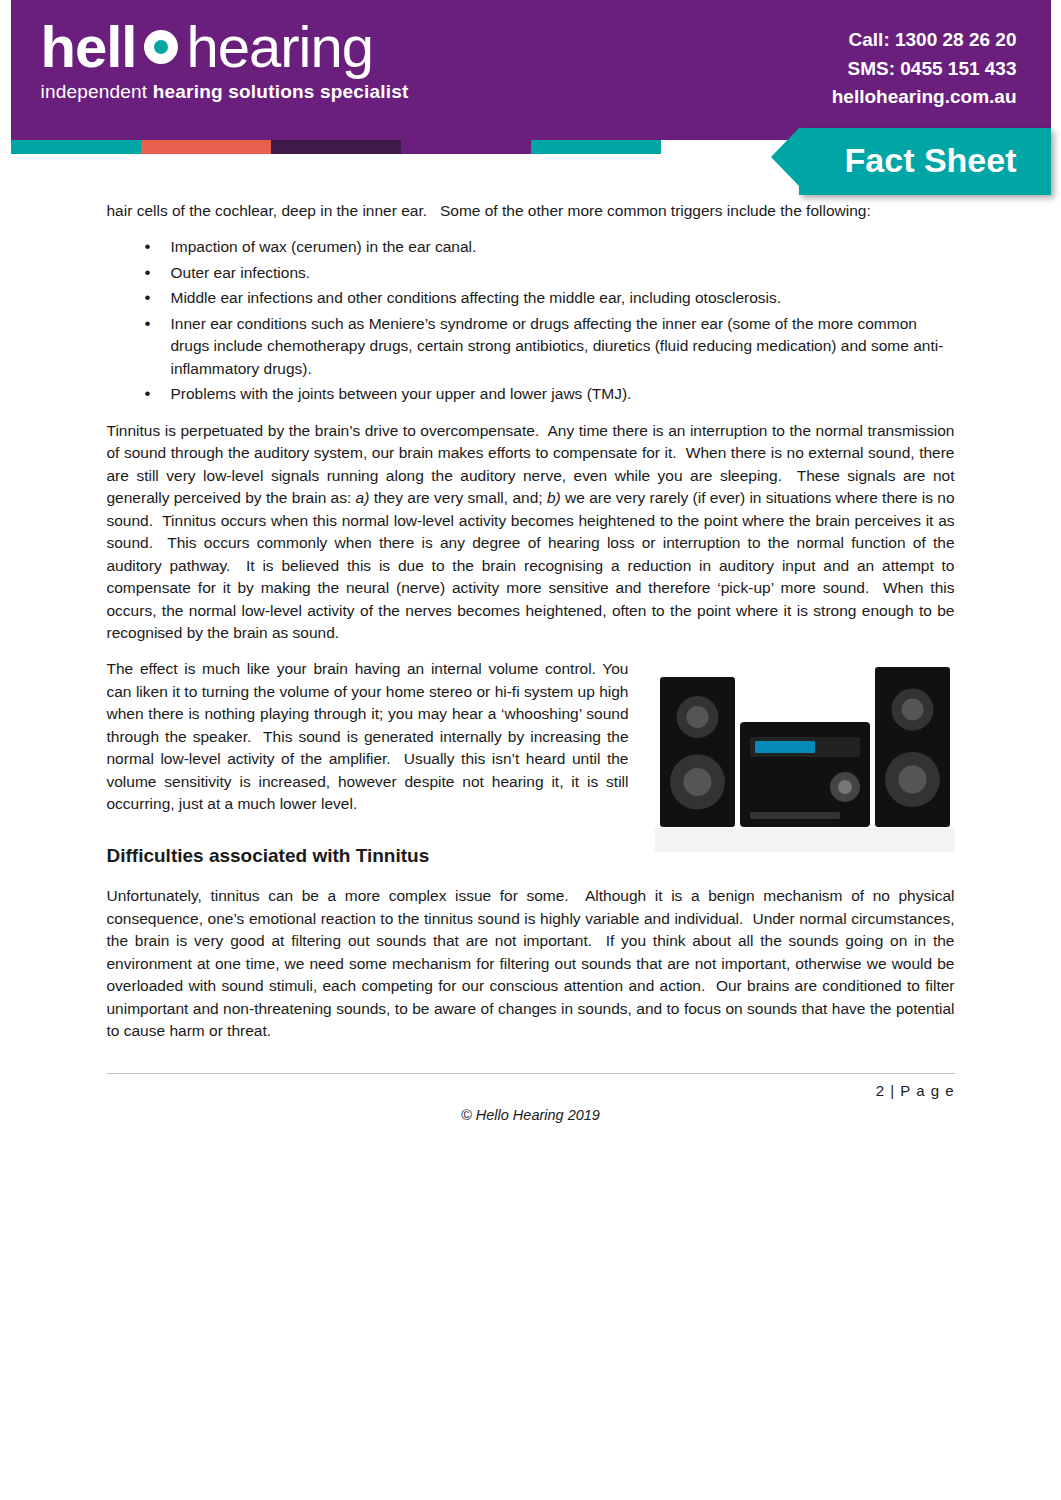hell hearing
independent hearing solutions specialist
Call: 1300 28 26 20
SMS: 0455 151 433
hellohearing.com.au
Fact Sheet
hair cells of the cochlear, deep in the inner ear. Some of the other more common triggers include the following:
Impaction of wax (cerumen) in the ear canal.
Outer ear infections.
Middle ear infections and other conditions affecting the middle ear, including otosclerosis.
Inner ear conditions such as Meniere’s syndrome or drugs affecting the inner ear (some of the more common drugs include chemotherapy drugs, certain strong antibiotics, diuretics (fluid reducing medication) and some anti-inflammatory drugs).
Problems with the joints between your upper and lower jaws (TMJ).
Tinnitus is perpetuated by the brain’s drive to overcompensate. Any time there is an interruption to the normal transmission of sound through the auditory system, our brain makes efforts to compensate for it. When there is no external sound, there are still very low-level signals running along the auditory nerve, even while you are sleeping. These signals are not generally perceived by the brain as: a) they are very small, and; b) we are very rarely (if ever) in situations where there is no sound. Tinnitus occurs when this normal low-level activity becomes heightened to the point where the brain perceives it as sound. This occurs commonly when there is any degree of hearing loss or interruption to the normal function of the auditory pathway. It is believed this is due to the brain recognising a reduction in auditory input and an attempt to compensate for it by making the neural (nerve) activity more sensitive and therefore ‘pick-up’ more sound. When this occurs, the normal low-level activity of the nerves becomes heightened, often to the point where it is strong enough to be recognised by the brain as sound.
The effect is much like your brain having an internal volume control. You can liken it to turning the volume of your home stereo or hi-fi system up high when there is nothing playing through it; you may hear a ‘whooshing’ sound through the speaker. This sound is generated internally by increasing the normal low-level activity of the amplifier. Usually this isn’t heard until the volume sensitivity is increased, however despite not hearing it, it is still occurring, just at a much lower level.
Difficulties associated with Tinnitus
Unfortunately, tinnitus can be a more complex issue for some. Although it is a benign mechanism of no physical consequence, one’s emotional reaction to the tinnitus sound is highly variable and individual. Under normal circumstances, the brain is very good at filtering out sounds that are not important. If you think about all the sounds going on in the environment at one time, we need some mechanism for filtering out sounds that are not important, otherwise we would be overloaded with sound stimuli, each competing for our conscious attention and action. Our brains are conditioned to filter unimportant and non-threatening sounds, to be aware of changes in sounds, and to focus on sounds that have the potential to cause harm or threat.
2 | P a g e
© Hello Hearing 2019